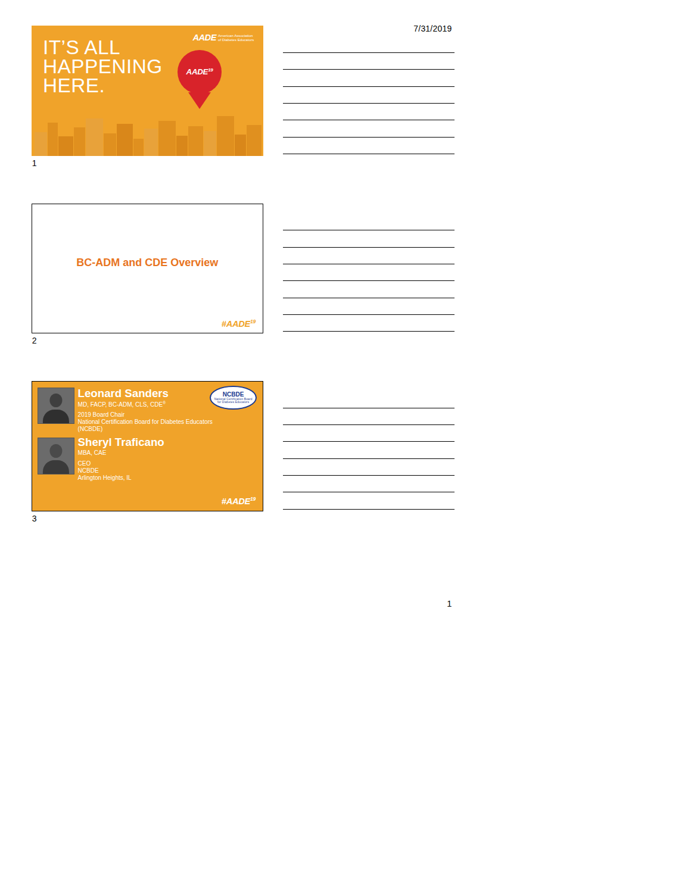7/31/2019
IT’S ALL
HAPPENING
HERE.
AADE American Association
of Diabetes Educators
AADE19
1
BC-ADM and CDE Overview
#AADE19
2
NCBDENational Certification Board
for Diabetes Educators
Leonard Sanders
MD, FACP, BC-ADM, CLS, CDE®
2019 Board Chair
National Certification Board for Diabetes Educators
(NCBDE)
Sheryl Traficano
MBA, CAE
CEO
NCBDE
Arlington Heights, IL
#AADE19
3
1